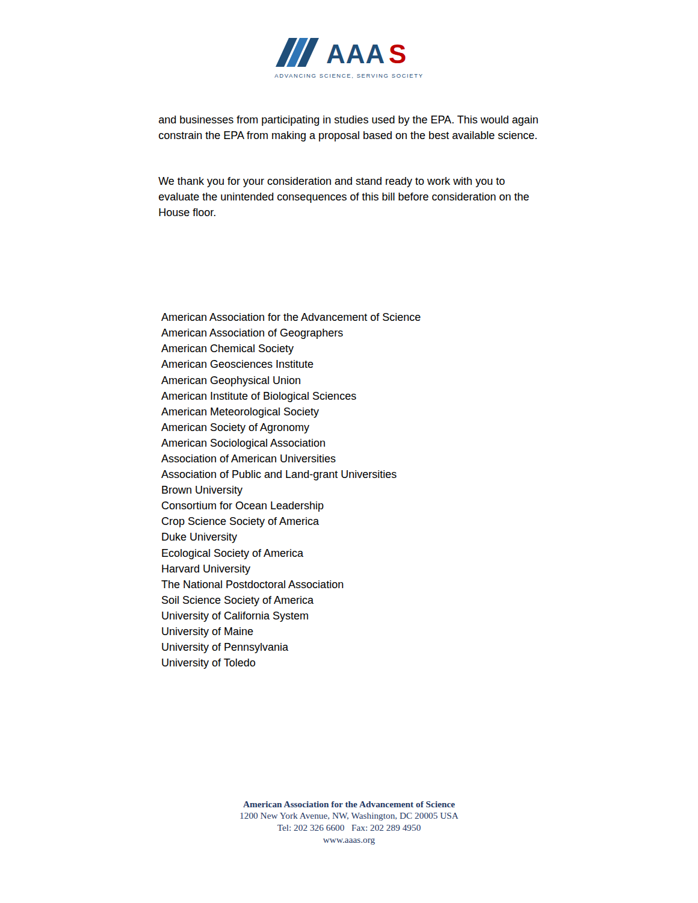AAA S ADVANCING SCIENCE, SERVING SOCIETY
and businesses from participating in studies used by the EPA. This would again constrain the EPA from making a proposal based on the best available science.
We thank you for your consideration and stand ready to work with you to evaluate the unintended consequences of this bill before consideration on the House floor.
American Association for the Advancement of Science
American Association of Geographers
American Chemical Society
American Geosciences Institute
American Geophysical Union
American Institute of Biological Sciences
American Meteorological Society
American Society of Agronomy
American Sociological Association
Association of American Universities
Association of Public and Land-grant Universities
Brown University
Consortium for Ocean Leadership
Crop Science Society of America
Duke University
Ecological Society of America
Harvard University
The National Postdoctoral Association
Soil Science Society of America
University of California System
University of Maine
University of Pennsylvania
University of Toledo
American Association for the Advancement of Science
1200 New York Avenue, NW, Washington, DC 20005 USA
Tel: 202 326 6600 Fax: 202 289 4950
www.aaas.org